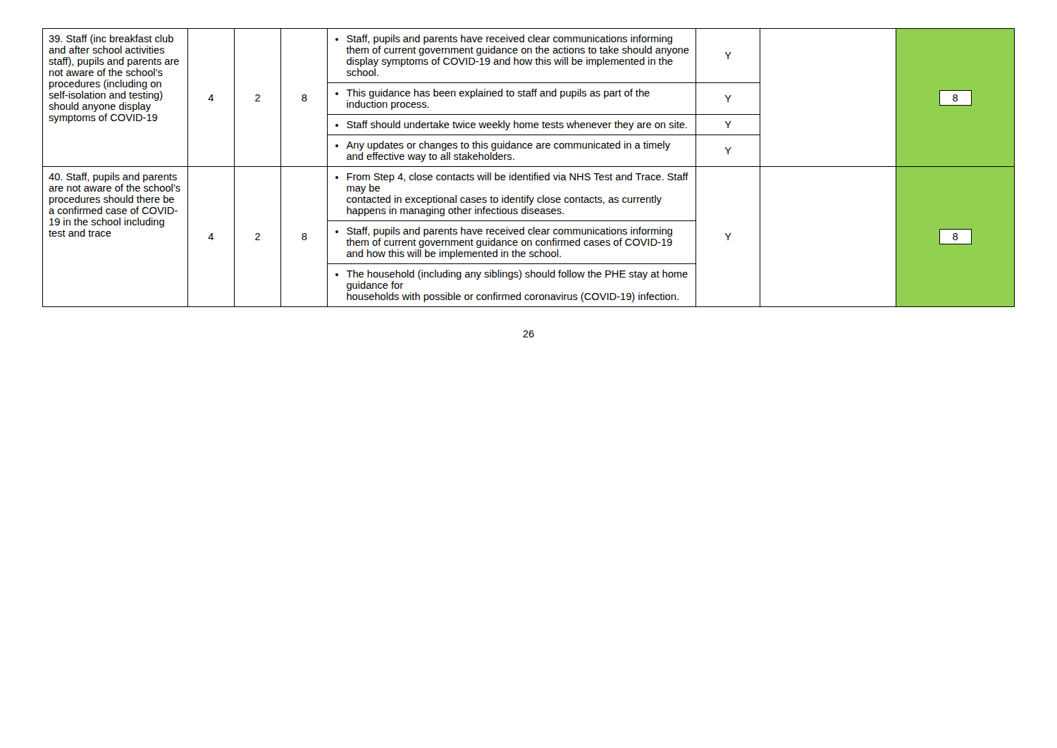| 39. Staff (inc breakfast club and after school activities staff), pupils and parents are not aware of the school’s procedures (including on self-isolation and testing) should anyone display symptoms of COVID-19 | 4 | 2 | 8 | Staff, pupils and parents have received clear communications informing them of current government guidance on the actions to take should anyone display symptoms of COVID-19 and how this will be implemented in the school. | Y | | 8 |
| This guidance has been explained to staff and pupils as part of the induction process. | Y |
| Staff should undertake twice weekly home tests whenever they are on site. | Y |
| Any updates or changes to this guidance are communicated in a timely and effective way to all stakeholders. | Y |
| 40. Staff, pupils and parents are not aware of the school’s procedures should there be a confirmed case of COVID-19 in the school including test and trace | 4 | 2 | 8 | From Step 4, close contacts will be identified via NHS Test and Trace. Staff may be contacted in exceptional cases to identify close contacts, as currently happens in managing other infectious diseases. | Y | | 8 |
| Staff, pupils and parents have received clear communications informing them of current government guidance on confirmed cases of COVID-19 and how this will be implemented in the school. |
| The household (including any siblings) should follow the PHE stay at home guidance for households with possible or confirmed coronavirus (COVID-19) infection. |
26